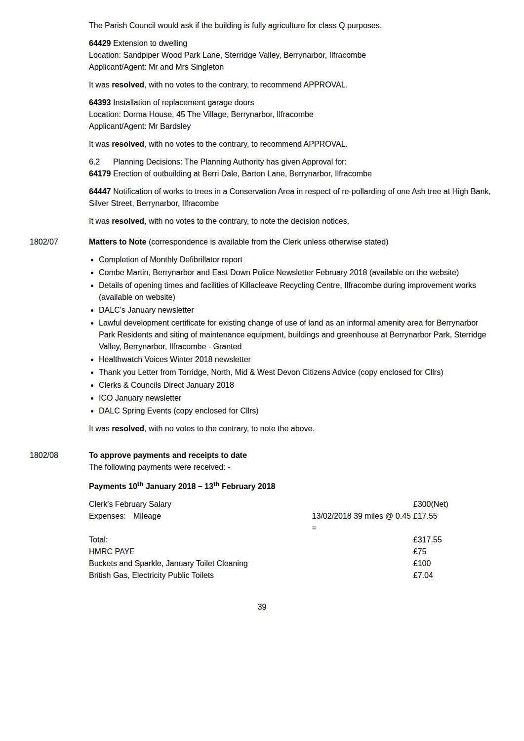The Parish Council would ask if the building is fully agriculture for class Q purposes.
64429 Extension to dwelling
Location: Sandpiper Wood Park Lane, Sterridge Valley, Berrynarbor, Ilfracombe
Applicant/Agent: Mr and Mrs Singleton
It was resolved, with no votes to the contrary, to recommend APPROVAL.
64393 Installation of replacement garage doors
Location: Dorma House, 45 The Village, Berrynarbor, Ilfracombe
Applicant/Agent: Mr Bardsley
It was resolved, with no votes to the contrary, to recommend APPROVAL.
6.2 Planning Decisions: The Planning Authority has given Approval for:
64179 Erection of outbuilding at Berri Dale, Barton Lane, Berrynarbor, Ilfracombe
64447 Notification of works to trees in a Conservation Area in respect of re-pollarding of one Ash tree at High Bank, Silver Street, Berrynarbor, Ilfracombe
It was resolved, with no votes to the contrary, to note the decision notices.
1802/07
Matters to Note (correspondence is available from the Clerk unless otherwise stated)
Completion of Monthly Defibrillator report
Combe Martin, Berrynarbor and East Down Police Newsletter February 2018 (available on the website)
Details of opening times and facilities of Killacleave Recycling Centre, Ilfracombe during improvement works (available on website)
DALC's January newsletter
Lawful development certificate for existing change of use of land as an informal amenity area for Berrynarbor Park Residents and siting of maintenance equipment, buildings and greenhouse at Berrynarbor Park, Sterridge Valley, Berrynarbor, Ilfracombe - Granted
Healthwatch Voices Winter 2018 newsletter
Thank you Letter from Torridge, North, Mid & West Devon Citizens Advice (copy enclosed for Cllrs)
Clerks & Councils Direct January 2018
ICO January newsletter
DALC Spring Events (copy enclosed for Cllrs)
It was resolved, with no votes to the contrary, to note the above.
1802/08
To approve payments and receipts to date
The following payments were received: -
Payments 10th January 2018 – 13th February 2018
| Clerk's February Salary | | £300(Net) |
| Expenses: Mileage | 13/02/2018 39 miles @ 0.45 = | £17.55 |
| Total: | | £317.55 |
| HMRC PAYE | | £75 |
| Buckets and Sparkle, January Toilet Cleaning | | £100 |
| British Gas, Electricity Public Toilets | | £7.04 |
39